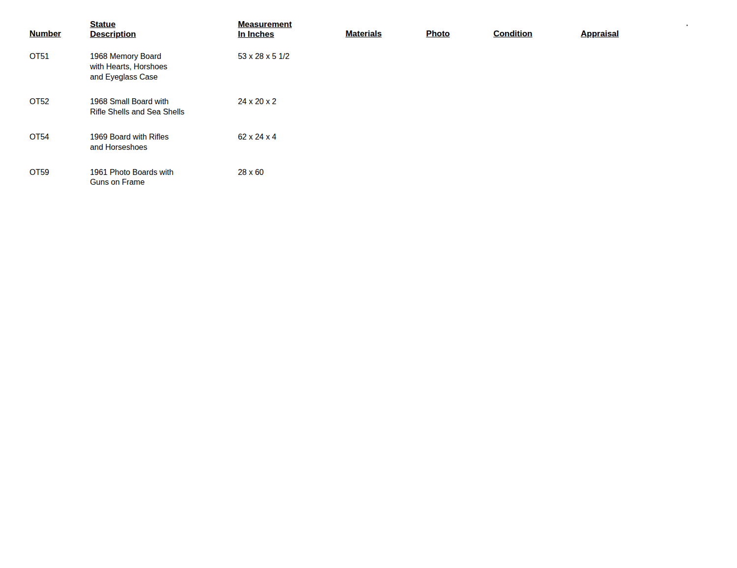| Number | Statue Description | Measurement In Inches | Materials | Photo | Condition | Appraisal |
| --- | --- | --- | --- | --- | --- | --- |
| OT51 | 1968 Memory Board with Hearts, Horshoes and Eyeglass Case | 53 x 28 x 5 1/2 | | | | |
| OT52 | 1968 Small Board with Rifle Shells and Sea Shells | 24 x 20 x 2 | | | | |
| OT54 | 1969 Board with Rifles and Horseshoes | 62 x 24 x 4 | | | | |
| OT59 | 1961 Photo Boards with Guns on Frame | 28 x 60 | | | | |